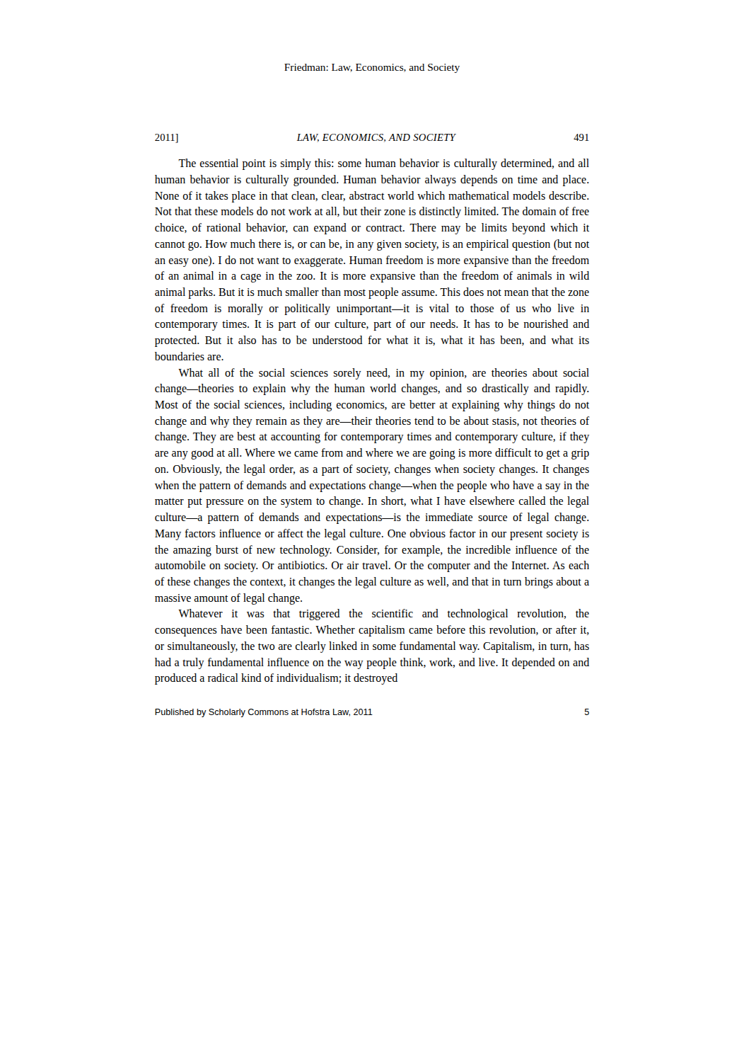Friedman: Law, Economics, and Society
2011] LAW, ECONOMICS, AND SOCIETY 491
The essential point is simply this: some human behavior is culturally determined, and all human behavior is culturally grounded. Human behavior always depends on time and place. None of it takes place in that clean, clear, abstract world which mathematical models describe. Not that these models do not work at all, but their zone is distinctly limited. The domain of free choice, of rational behavior, can expand or contract. There may be limits beyond which it cannot go. How much there is, or can be, in any given society, is an empirical question (but not an easy one). I do not want to exaggerate. Human freedom is more expansive than the freedom of an animal in a cage in the zoo. It is more expansive than the freedom of animals in wild animal parks. But it is much smaller than most people assume. This does not mean that the zone of freedom is morally or politically unimportant—it is vital to those of us who live in contemporary times. It is part of our culture, part of our needs. It has to be nourished and protected. But it also has to be understood for what it is, what it has been, and what its boundaries are.
What all of the social sciences sorely need, in my opinion, are theories about social change—theories to explain why the human world changes, and so drastically and rapidly. Most of the social sciences, including economics, are better at explaining why things do not change and why they remain as they are—their theories tend to be about stasis, not theories of change. They are best at accounting for contemporary times and contemporary culture, if they are any good at all. Where we came from and where we are going is more difficult to get a grip on. Obviously, the legal order, as a part of society, changes when society changes. It changes when the pattern of demands and expectations change—when the people who have a say in the matter put pressure on the system to change. In short, what I have elsewhere called the legal culture—a pattern of demands and expectations—is the immediate source of legal change. Many factors influence or affect the legal culture. One obvious factor in our present society is the amazing burst of new technology. Consider, for example, the incredible influence of the automobile on society. Or antibiotics. Or air travel. Or the computer and the Internet. As each of these changes the context, it changes the legal culture as well, and that in turn brings about a massive amount of legal change.
Whatever it was that triggered the scientific and technological revolution, the consequences have been fantastic. Whether capitalism came before this revolution, or after it, or simultaneously, the two are clearly linked in some fundamental way. Capitalism, in turn, has had a truly fundamental influence on the way people think, work, and live. It depended on and produced a radical kind of individualism; it destroyed
Published by Scholarly Commons at Hofstra Law, 2011 5